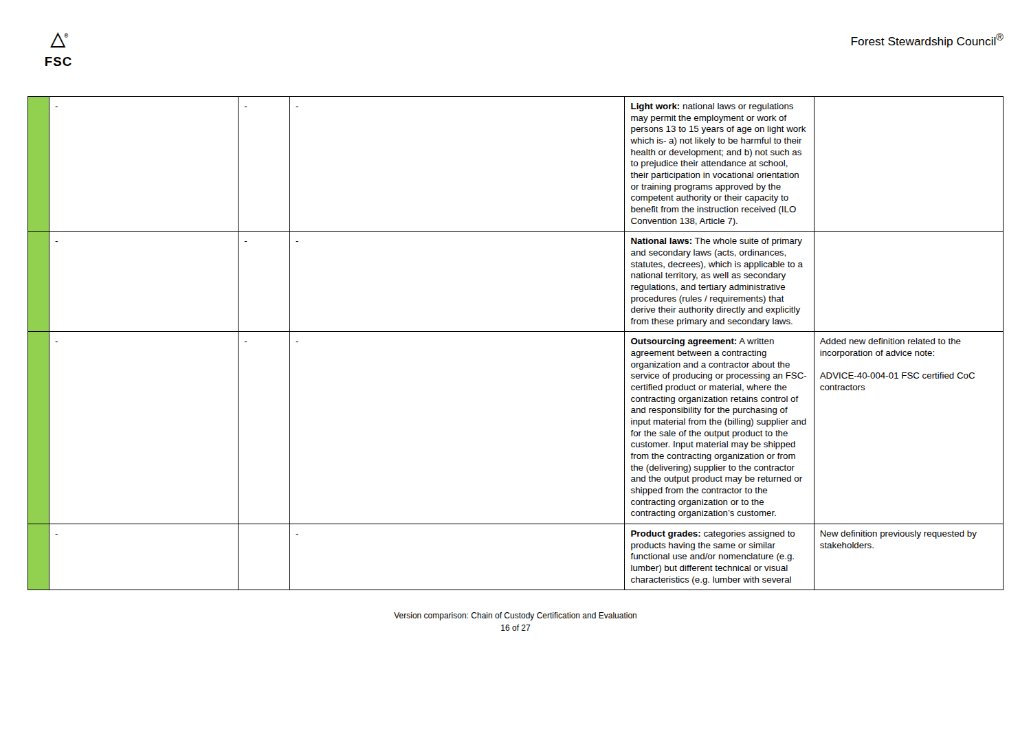△®
FSC
Forest Stewardship Council®
| | - | - | - | Light work: national laws or regulations may permit the employment or work of persons 13 to 15 years of age on light work which is- a) not likely to be harmful to their health or development; and b) not such as to prejudice their attendance at school, their participation in vocational orientation or training programs approved by the competent authority or their capacity to benefit from the instruction received (ILO Convention 138, Article 7). | |
| | - | - | - | National laws: The whole suite of primary and secondary laws (acts, ordinances, statutes, decrees), which is applicable to a national territory, as well as secondary regulations, and tertiary administrative procedures (rules / requirements) that derive their authority directly and explicitly from these primary and secondary laws. | |
| | - | - | - | Outsourcing agreement: A written agreement between a contracting organization and a contractor about the service of producing or processing an FSC-certified product or material, where the contracting organization retains control of and responsibility for the purchasing of input material from the (billing) supplier and for the sale of the output product to the customer. Input material may be shipped from the contracting organization or from the (delivering) supplier to the contractor and the output product may be returned or shipped from the contractor to the contracting organization or to the contracting organization’s customer. | Added new definition related to the incorporation of advice note: ADVICE-40-004-01 FSC certified CoC contractors |
| | - | | - | Product grades: categories assigned to products having the same or similar functional use and/or nomenclature (e.g. lumber) but different technical or visual characteristics (e.g. lumber with several | New definition previously requested by stakeholders. |
Version comparison: Chain of Custody Certification and Evaluation
16 of 27